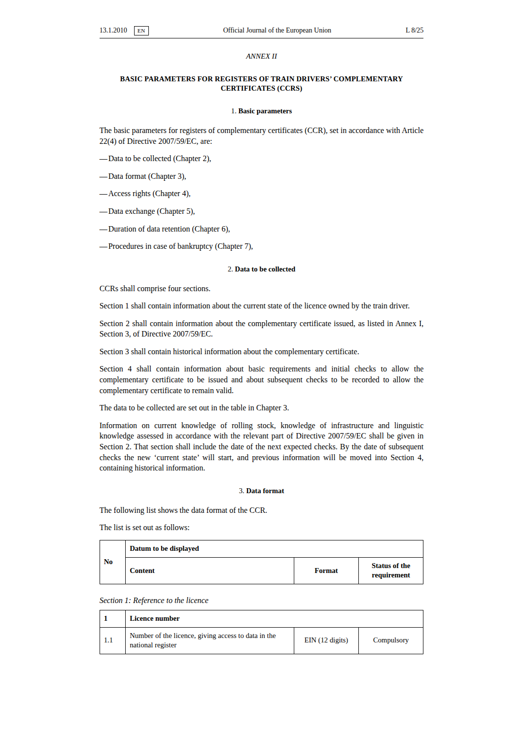13.1.2010 EN
Official Journal of the European Union
L 8/25
ANNEX II
BASIC PARAMETERS FOR REGISTERS OF TRAIN DRIVERS’ COMPLEMENTARY CERTIFICATES (CCRS)
1. Basic parameters
The basic parameters for registers of complementary certificates (CCR), set in accordance with Article 22(4) of Directive 2007/59/EC, are:
Data to be collected (Chapter 2),
Data format (Chapter 3),
Access rights (Chapter 4),
Data exchange (Chapter 5),
Duration of data retention (Chapter 6),
Procedures in case of bankruptcy (Chapter 7),
2. Data to be collected
CCRs shall comprise four sections.
Section 1 shall contain information about the current state of the licence owned by the train driver.
Section 2 shall contain information about the complementary certificate issued, as listed in Annex I, Section 3, of Directive 2007/59/EC.
Section 3 shall contain historical information about the complementary certificate.
Section 4 shall contain information about basic requirements and initial checks to allow the complementary certificate to be issued and about subsequent checks to be recorded to allow the complementary certificate to remain valid.
The data to be collected are set out in the table in Chapter 3.
Information on current knowledge of rolling stock, knowledge of infrastructure and linguistic knowledge assessed in accordance with the relevant part of Directive 2007/59/EC shall be given in Section 2. That section shall include the date of the next expected checks. By the date of subsequent checks the new ‘current state’ will start, and previous information will be moved into Section 4, containing historical information.
3. Data format
The following list shows the data format of the CCR.
The list is set out as follows:
| No | Datum to be displayed |
| Content | Format | Status of the requirement |
Section 1: Reference to the licence
| 1 | Licence number |
| 1.1 | Number of the licence, giving access to data in the national register | EIN (12 digits) | Compulsory |